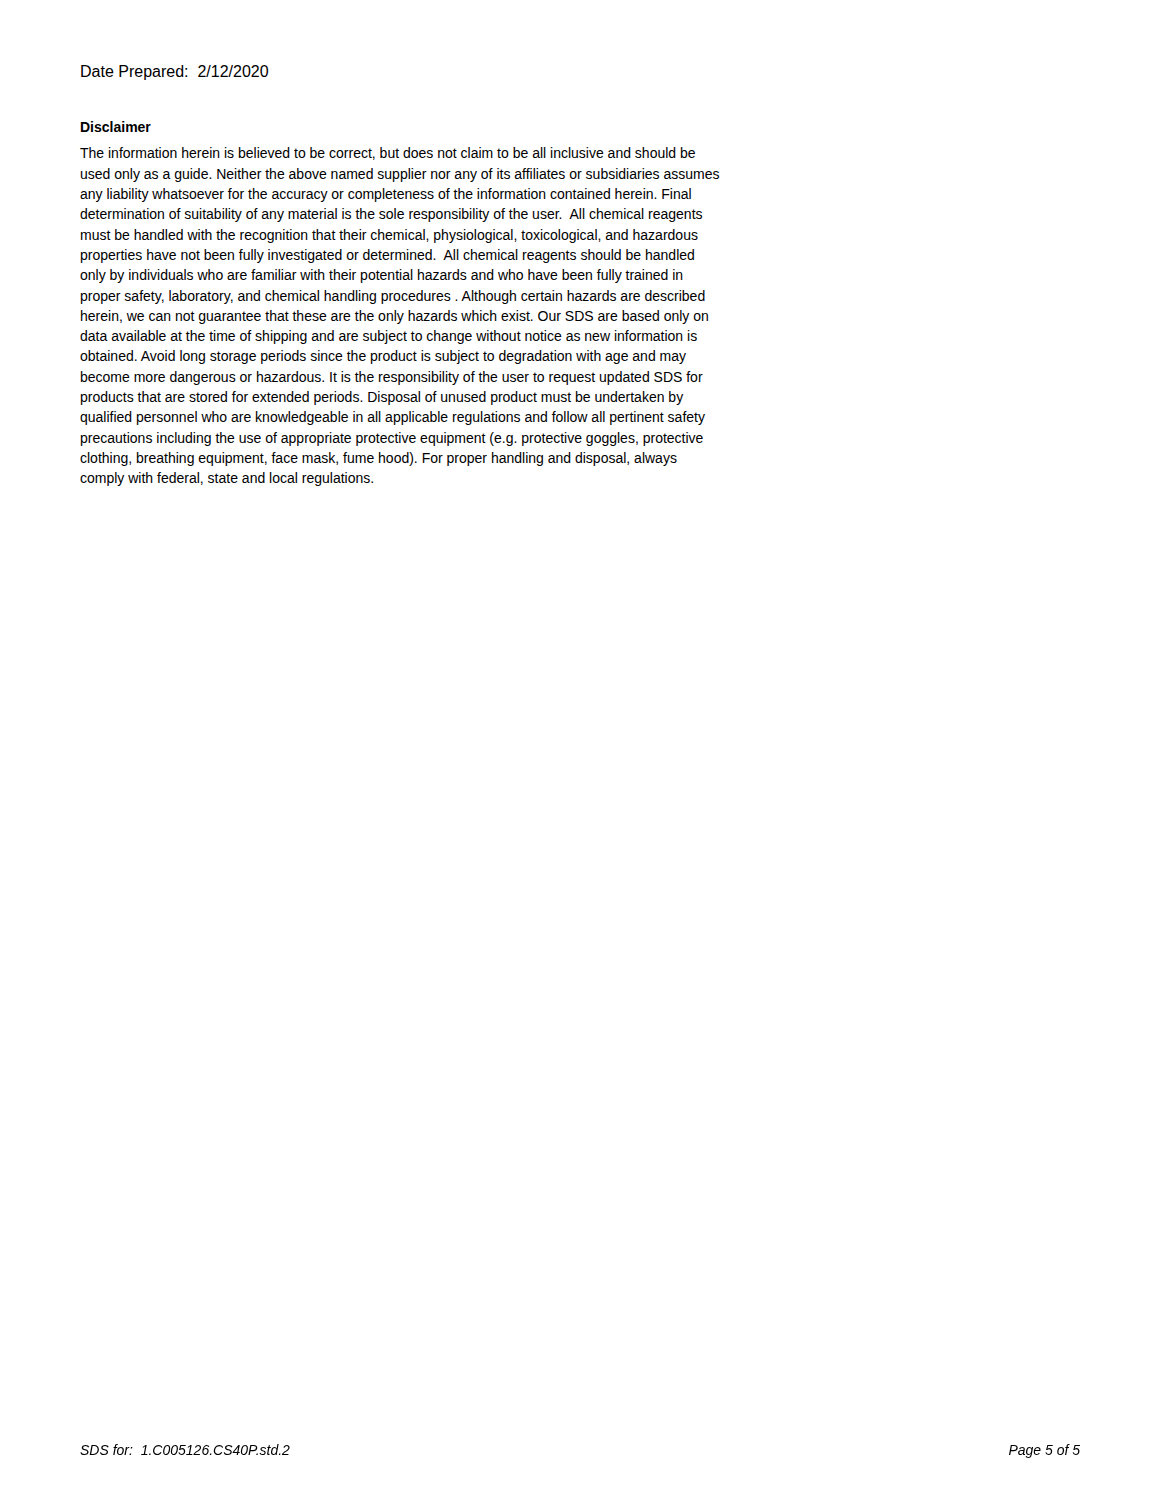Date Prepared: 2/12/2020
Disclaimer
The information herein is believed to be correct, but does not claim to be all inclusive and should be used only as a guide. Neither the above named supplier nor any of its affiliates or subsidiaries assumes any liability whatsoever for the accuracy or completeness of the information contained herein. Final determination of suitability of any material is the sole responsibility of the user. All chemical reagents must be handled with the recognition that their chemical, physiological, toxicological, and hazardous properties have not been fully investigated or determined. All chemical reagents should be handled only by individuals who are familiar with their potential hazards and who have been fully trained in proper safety, laboratory, and chemical handling procedures . Although certain hazards are described herein, we can not guarantee that these are the only hazards which exist. Our SDS are based only on data available at the time of shipping and are subject to change without notice as new information is obtained. Avoid long storage periods since the product is subject to degradation with age and may become more dangerous or hazardous. It is the responsibility of the user to request updated SDS for products that are stored for extended periods. Disposal of unused product must be undertaken by qualified personnel who are knowledgeable in all applicable regulations and follow all pertinent safety precautions including the use of appropriate protective equipment (e.g. protective goggles, protective clothing, breathing equipment, face mask, fume hood). For proper handling and disposal, always comply with federal, state and local regulations.
SDS for: 1.C005126.CS40P.std.2 Page 5 of 5